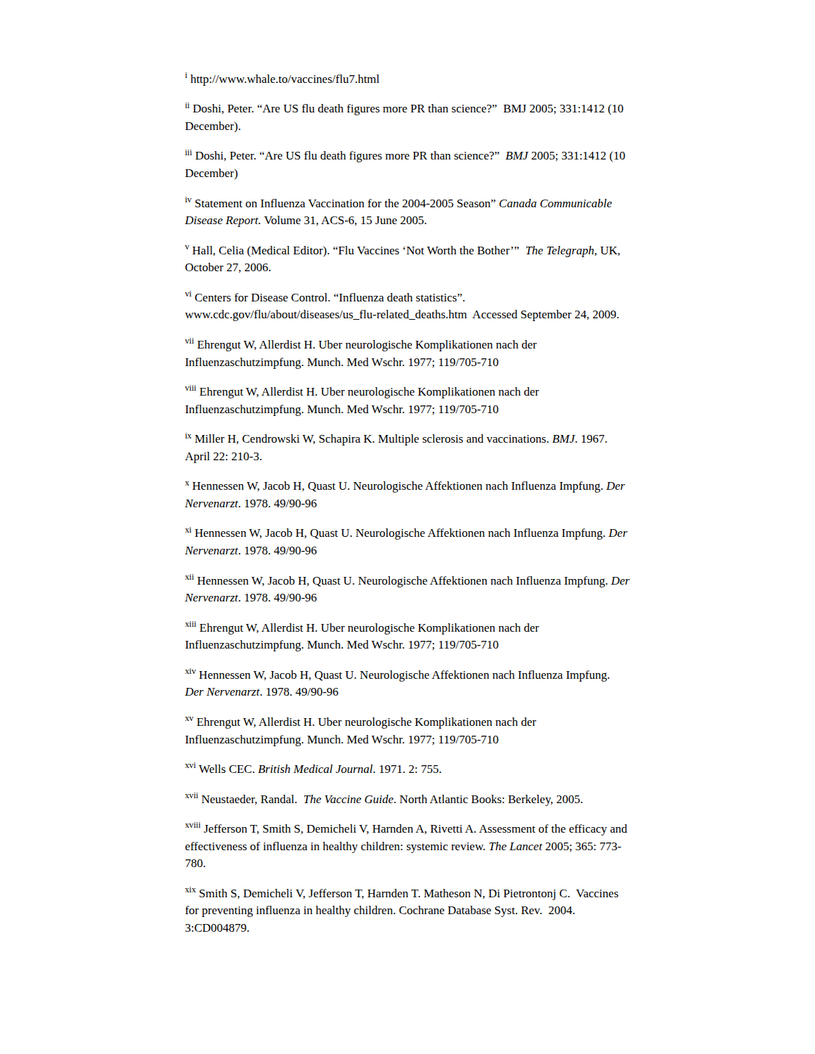ihttp://www.whale.to/vaccines/flu7.html
ii Doshi, Peter. “Are US flu death figures more PR than science?” BMJ 2005; 331:1412 (10 December).
iii Doshi, Peter. “Are US flu death figures more PR than science?” BMJ 2005; 331:1412 (10 December)
iv Statement on Influenza Vaccination for the 2004-2005 Season” Canada Communicable Disease Report. Volume 31, ACS-6, 15 June 2005.
v Hall, Celia (Medical Editor). “Flu Vaccines ‘Not Worth the Bother’” The Telegraph, UK, October 27, 2006.
vi Centers for Disease Control. “Influenza death statistics”. www.cdc.gov/flu/about/diseases/us_flu-related_deaths.htm Accessed September 24, 2009.
vii Ehrengut W, Allerdist H. Uber neurologische Komplikationen nach der Influenzaschutzimpfung. Munch. Med Wschr. 1977; 119/705-710
viii Ehrengut W, Allerdist H. Uber neurologische Komplikationen nach der Influenzaschutzimpfung. Munch. Med Wschr. 1977; 119/705-710
ix Miller H, Cendrowski W, Schapira K. Multiple sclerosis and vaccinations. BMJ. 1967. April 22: 210-3.
x Hennessen W, Jacob H, Quast U. Neurologische Affektionen nach Influenza Impfung. Der Nervenarzt. 1978. 49/90-96
xi Hennessen W, Jacob H, Quast U. Neurologische Affektionen nach Influenza Impfung. Der Nervenarzt. 1978. 49/90-96
xii Hennessen W, Jacob H, Quast U. Neurologische Affektionen nach Influenza Impfung. Der Nervenarzt. 1978. 49/90-96
xiii Ehrengut W, Allerdist H. Uber neurologische Komplikationen nach der Influenzaschutzimpfung. Munch. Med Wschr. 1977; 119/705-710
xiv Hennessen W, Jacob H, Quast U. Neurologische Affektionen nach Influenza Impfung. Der Nervenarzt. 1978. 49/90-96
xv Ehrengut W, Allerdist H. Uber neurologische Komplikationen nach der Influenzaschutzimpfung. Munch. Med Wschr. 1977; 119/705-710
xvi Wells CEC. British Medical Journal. 1971. 2: 755.
xvii Neustaeder, Randal. The Vaccine Guide. North Atlantic Books: Berkeley, 2005.
xviii Jefferson T, Smith S, Demicheli V, Harnden A, Rivetti A. Assessment of the efficacy and effectiveness of influenza in healthy children: systemic review. The Lancet 2005; 365: 773-780.
xix Smith S, Demicheli V, Jefferson T, Harnden T. Matheson N, Di Pietrontonj C. Vaccines for preventing influenza in healthy children. Cochrane Database Syst. Rev. 2004. 3:CD004879.